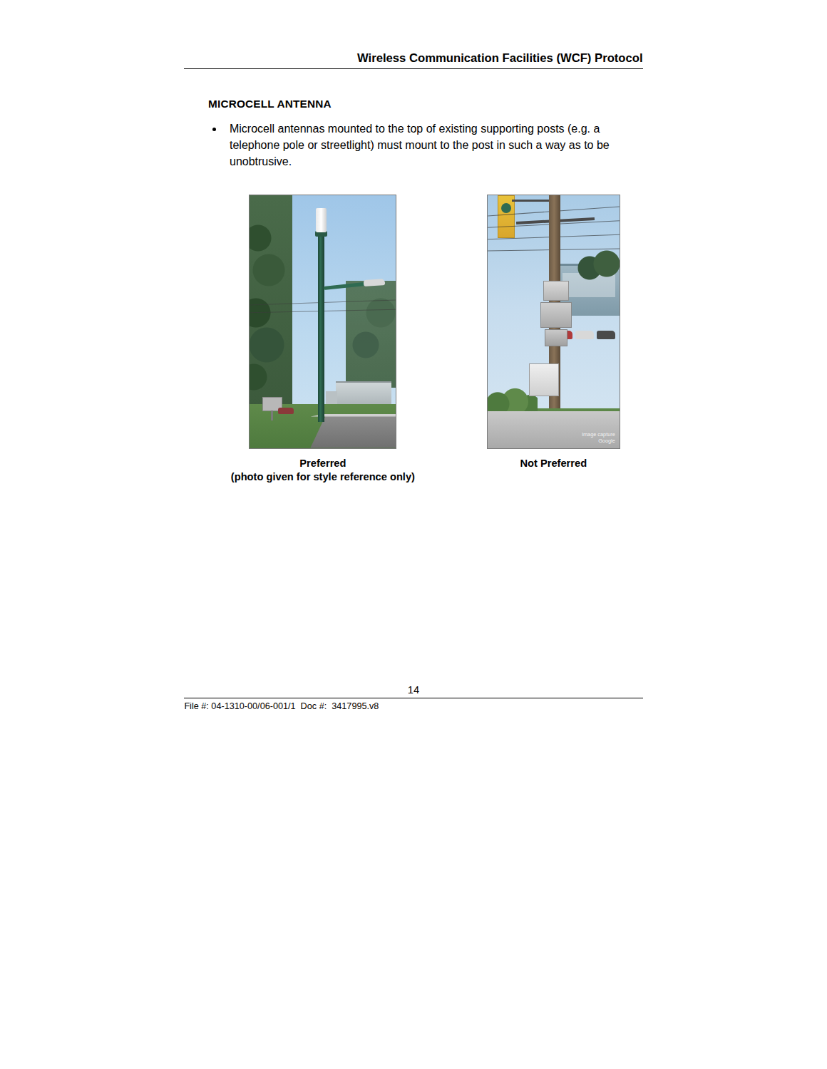Wireless Communication Facilities (WCF) Protocol
MICROCELL ANTENNA
Microcell antennas mounted to the top of existing supporting posts (e.g. a telephone pole or streetlight) must mount to the post in such a way as to be unobtrusive.
Preferred (photo given for style reference only)
Image capture
Google
Not Preferred
14
File #: 04-1310-00/06-001/1 Doc #: 3417995.v8